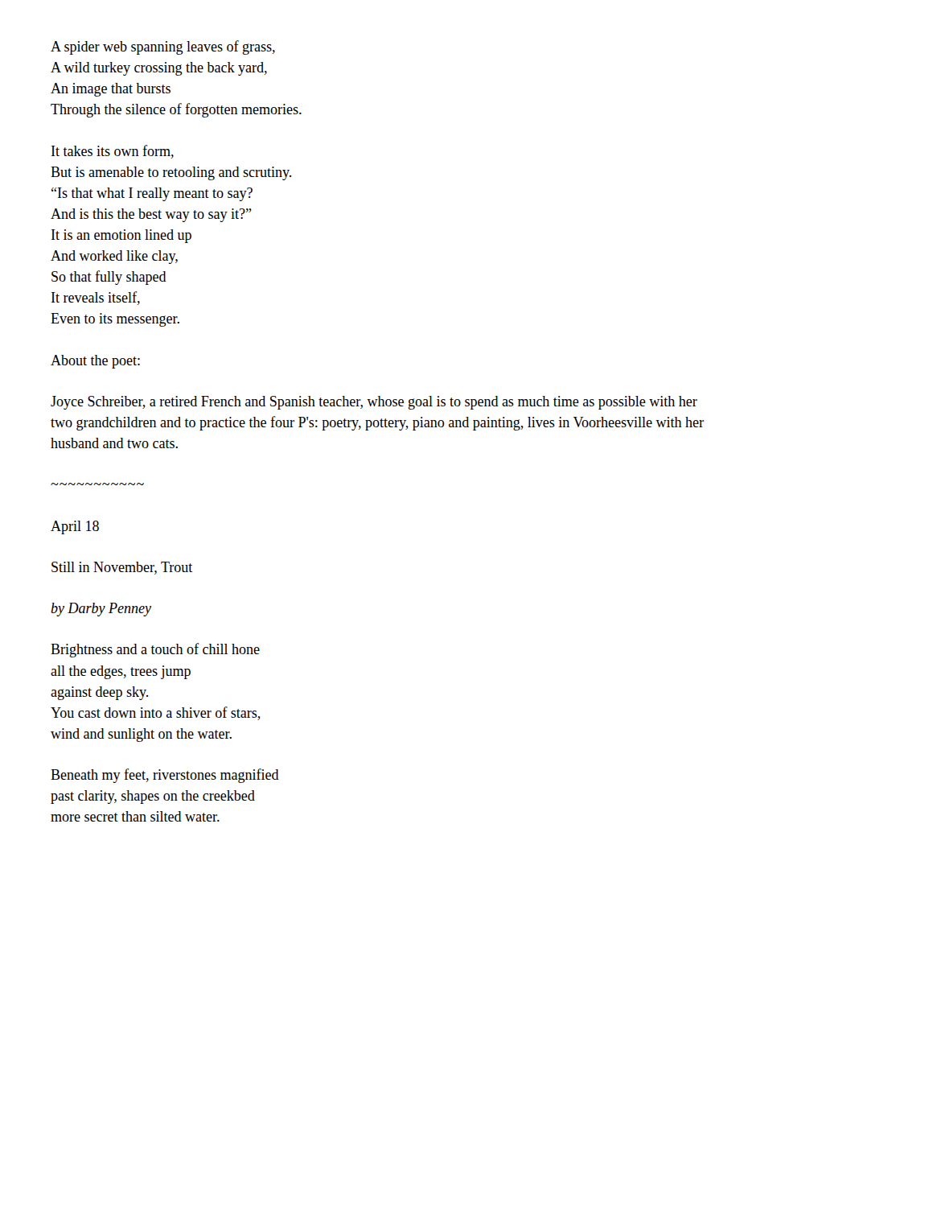A spider web spanning leaves of grass,
A wild turkey crossing the back yard,
An image that bursts
Through the silence of forgotten memories.
It takes its own form,
But is amenable to retooling and scrutiny.
“Is that what I really meant to say?
And is this the best way to say it?”
It is an emotion lined up
And worked like clay,
So that fully shaped
It reveals itself,
Even to its messenger.
About the poet:
Joyce Schreiber, a retired French and Spanish teacher, whose goal is to spend as much time as possible with her two grandchildren and to practice the four P's: poetry, pottery, piano and painting, lives in Voorheesville with her husband and two cats.
~~~~~~~~~~~
April 18
Still in November, Trout
by Darby Penney
Brightness and a touch of chill hone
all the edges, trees jump
against deep sky.
You cast down into a shiver of stars,
wind and sunlight on the water.
Beneath my feet, riverstones magnified
past clarity, shapes on the creekbed
more secret than silted water.